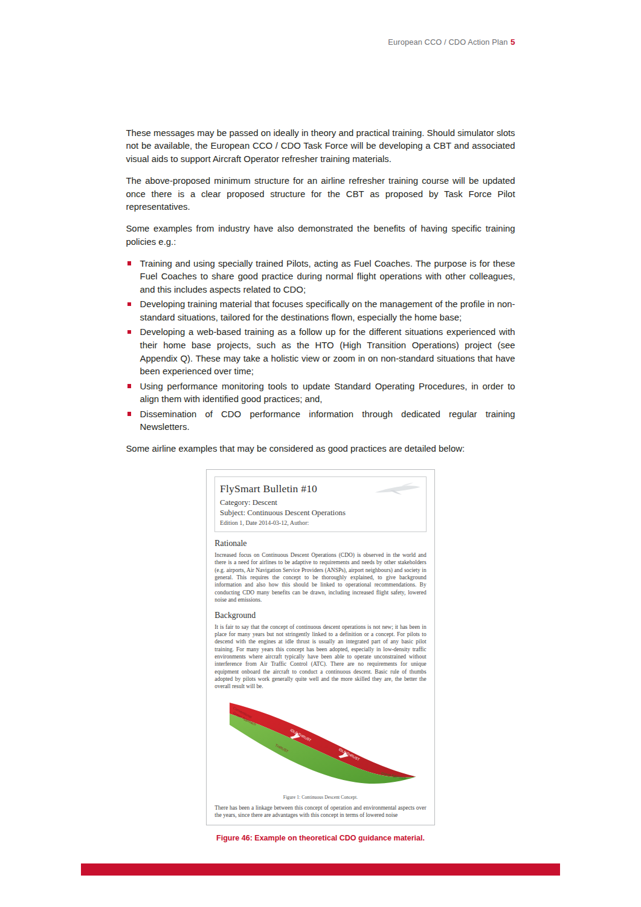European CCO / CDO Action Plan 5
These messages may be passed on ideally in theory and practical training. Should simulator slots not be available, the European CCO / CDO Task Force will be developing a CBT and associated visual aids to support Aircraft Operator refresher training materials.
The above-proposed minimum structure for an airline refresher training course will be updated once there is a clear proposed structure for the CBT as proposed by Task Force Pilot representatives.
Some examples from industry have also demonstrated the benefits of having specific training policies e.g.:
Training and using specially trained Pilots, acting as Fuel Coaches. The purpose is for these Fuel Coaches to share good practice during normal flight operations with other colleagues, and this includes aspects related to CDO;
Developing training material that focuses specifically on the management of the profile in non-standard situations, tailored for the destinations flown, especially the home base;
Developing a web-based training as a follow up for the different situations experienced with their home base projects, such as the HTO (High Transition Operations) project (see Appendix Q). These may take a holistic view or zoom in on non-standard situations that have been experienced over time;
Using performance monitoring tools to update Standard Operating Procedures, in order to align them with identified good practices; and,
Dissemination of CDO performance information through dedicated regular training Newsletters.
Some airline examples that may be considered as good practices are detailed below:
FlySmart Bulletin #10
Category: Descent
Subject: Continuous Descent Operations
Edition 1, Date 2014-03-12, Author:
Rationale
Increased focus on Continuous Descent Operations (CDO) is observed in the world and there is a need for airlines to be adaptive to requirements and needs by other stakeholders (e.g. airports, Air Navigation Service Providers (ANSPs), airport neighbours) and society in general. This requires the concept to be thoroughly explained, to give background information and also how this should be linked to operational recommendations. By conducting CDO many benefits can be drawn, including increased flight safety, lowered noise and emissions.
Background
It is fair to say that the concept of continuous descent operations is not new; it has been in place for many years but not stringently linked to a definition or a concept. For pilots to descend with the engines at idle thrust is usually an integrated part of any basic pilot training. For many years this concept has been adopted, especially in low-density traffic environments where aircraft typically have been able to operate unconstrained without interference from Air Traffic Control (ATC). There are no requirements for unique equipment onboard the aircraft to conduct a continuous descent. Basic rule of thumbs adopted by pilots work generally quite well and the more skilled they are, the better the overall result will be.
Conventional Green Approach IDLE THRUST IDLE THRUST THRUST Green Approach
Figure 1: Continuous Descent Concept.
There has been a linkage between this concept of operation and environmental aspects over the years, since there are advantages with this concept in terms of lowered noise
Figure 46: Example on theoretical CDO guidance material.